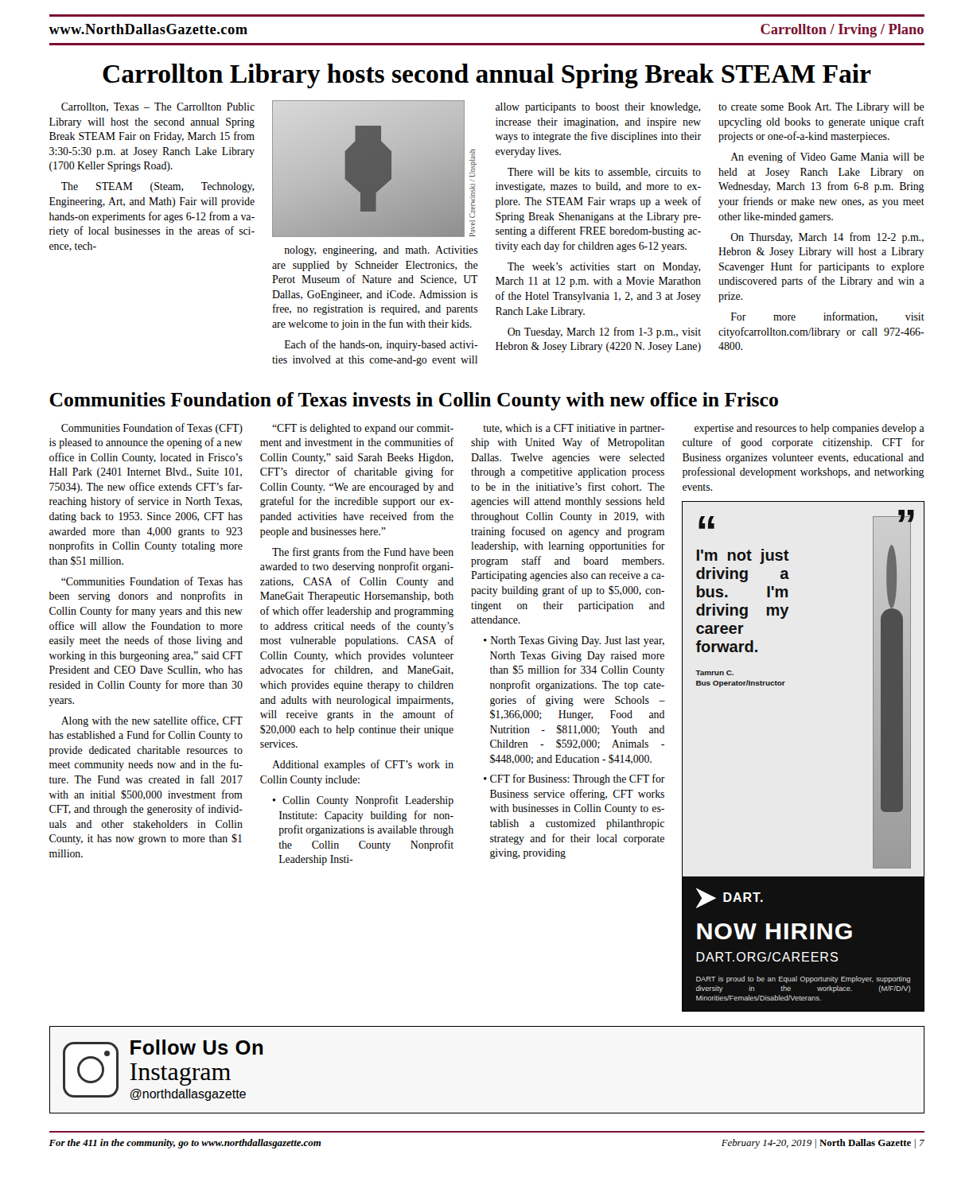www.NorthDallasGazette.com
Carrollton / Irving / Plano
Carrollton Library hosts second annual Spring Break STEAM Fair
Carrollton, Texas – The Carrollton Public Library will host the second annual Spring Break STEAM Fair on Friday, March 15 from 3:30-5:30 p.m. at Josey Ranch Lake Library (1700 Keller Springs Road).
The STEAM (Steam, Technology, Engineering, Art, and Math) Fair will provide hands-on experiments for ages 6-12 from a variety of local businesses in the areas of science, tech-
Pavel Czerwinski / Unsplash
nology, engineering, and math. Activities are supplied by Schneider Electronics, the Perot Museum of Nature and Science, UT Dallas, GoEngineer, and iCode. Admission is free, no registration is required, and parents are welcome to join in the fun with their kids.
Each of the hands-on, inquiry-based activities involved at this come-and-go event will allow participants to boost their knowledge, increase their imagination, and inspire new ways to integrate the five disciplines into their everyday lives.
There will be kits to assemble, circuits to investigate, mazes to build, and more to explore. The STEAM Fair wraps up a week of Spring Break Shenanigans at the Library presenting a different FREE boredom-busting activity each day for children ages 6-12 years.
The week’s activities start on Monday, March 11 at 12 p.m. with a Movie Marathon of the Hotel Transylvania 1, 2, and 3 at Josey Ranch Lake Library.
On Tuesday, March 12 from 1-3 p.m., visit Hebron & Josey Library (4220 N. Josey Lane) to create some Book Art. The Library will be upcycling old books to generate unique craft projects or one-of-a-kind masterpieces.
An evening of Video Game Mania will be held at Josey Ranch Lake Library on Wednesday, March 13 from 6-8 p.m. Bring your friends or make new ones, as you meet other like-minded gamers.
On Thursday, March 14 from 12-2 p.m., Hebron & Josey Library will host a Library Scavenger Hunt for participants to explore undiscovered parts of the Library and win a prize.
For more information, visit cityofcarrollton.com/library or call 972-466-4800.
Communities Foundation of Texas invests in Collin County with new office in Frisco
Communities Foundation of Texas (CFT) is pleased to announce the opening of a new office in Collin County, located in Frisco’s Hall Park (2401 Internet Blvd., Suite 101, 75034). The new office extends CFT’s far-reaching history of service in North Texas, dating back to 1953. Since 2006, CFT has awarded more than 4,000 grants to 923 nonprofits in Collin County totaling more than $51 million.
“Communities Foundation of Texas has been serving donors and nonprofits in Collin County for many years and this new office will allow the Foundation to more easily meet the needs of those living and working in this burgeoning area,” said CFT President and CEO Dave Scullin, who has resided in Collin County for more than 30 years.
Along with the new satellite office, CFT has established a Fund for Collin County to provide dedicated charitable resources to meet community needs now and in the future. The Fund was created in fall 2017 with an initial $500,000 investment from CFT, and through the generosity of individuals and other stakeholders in Collin County, it has now grown to more than $1 million.
“CFT is delighted to expand our commitment and investment in the communities of Collin County,” said Sarah Beeks Higdon, CFT’s director of charitable giving for Collin County. “We are encouraged by and grateful for the incredible support our expanded activities have received from the people and businesses here.”
The first grants from the Fund have been awarded to two deserving nonprofit organizations, CASA of Collin County and ManeGait Therapeutic Horsemanship, both of which offer leadership and programming to address critical needs of the county’s most vulnerable populations. CASA of Collin County, which provides volunteer advocates for children, and ManeGait, which provides equine therapy to children and adults with neurological impairments, will receive grants in the amount of $20,000 each to help continue their unique services.
Additional examples of CFT’s work in Collin County include:
Collin County Nonprofit Leadership Institute: Capacity building for nonprofit organizations is available through the Collin County Nonprofit Leadership Insti-
tute, which is a CFT initiative in partnership with United Way of Metropolitan Dallas. Twelve agencies were selected through a competitive application process to be in the initiative’s first cohort. The agencies will attend monthly sessions held throughout Collin County in 2019, with training focused on agency and program leadership, with learning opportunities for program staff and board members. Participating agencies also can receive a capacity building grant of up to $5,000, contingent on their participation and attendance.
North Texas Giving Day. Just last year, North Texas Giving Day raised more than $5 million for 334 Collin County nonprofit organizations. The top categories of giving were Schools – $1,366,000; Hunger, Food and Nutrition - $811,000; Youth and Children - $592,000; Animals - $448,000; and Education - $414,000.
CFT for Business: Through the CFT for Business service offering, CFT works with businesses in Collin County to establish a customized philanthropic strategy and for their local corporate giving, providing
expertise and resources to help companies develop a culture of good corporate citizenship. CFT for Business organizes volunteer events, educational and professional development workshops, and networking events.
“
I'm not just driving a bus. I'm driving my career forward.
Tamrun C.
Bus Operator/Instructor
”
DART.
NOW HIRING
DART.ORG/CAREERS
DART is proud to be an Equal Opportunity Employer, supporting diversity in the workplace. (M/F/D/V) Minorities/Females/Disabled/Veterans.
Follow Us On
Instagram
@northdallasgazette
For the 411 in the community, go to www.northdallasgazette.com
February 14-20, 2019 | North Dallas Gazette | 7